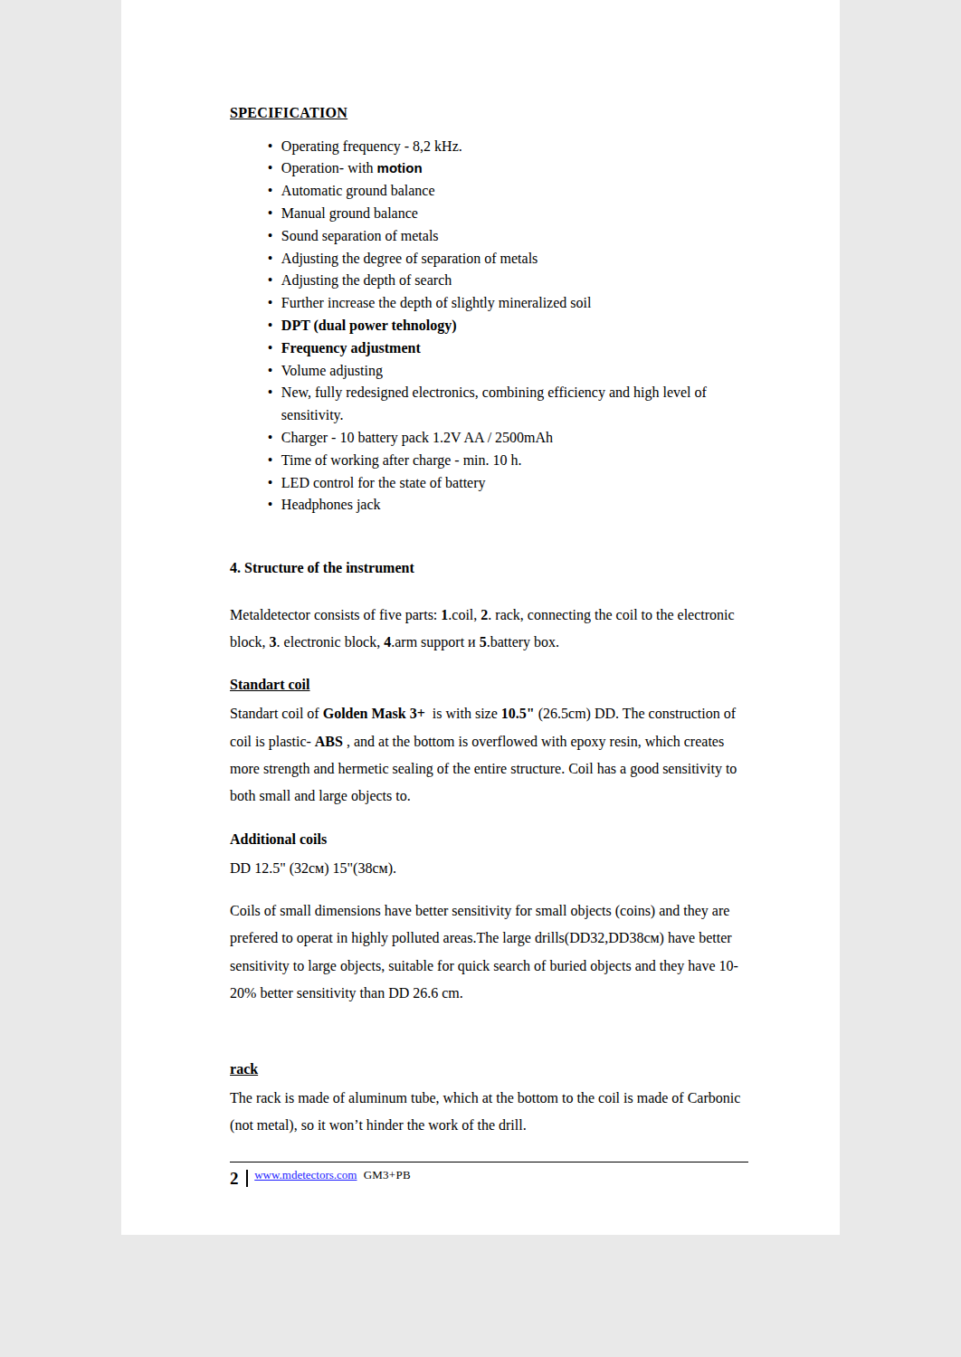SPECIFICATION
Operating frequency - 8,2 kHz.
Operation- with motion
Automatic ground balance
Manual ground balance
Sound separation of metals
Adjusting the degree of separation of metals
Adjusting the depth of search
Further increase the depth of slightly mineralized soil
DPT (dual power tehnology)
Frequency adjustment
Volume adjusting
New, fully redesigned electronics, combining efficiency and high level of sensitivity.
Charger - 10 battery pack 1.2V AA / 2500mAh
Time of working after charge - min. 10 h.
LED control for the state of battery
Headphones jack
4. Structure of the instrument
Metaldetector consists of five parts: 1.coil, 2. rack, connecting the coil to the electronic block, 3. electronic block, 4.arm support и 5.battery box.
Standart coil
Standart coil of Golden Mask 3+ is with size 10.5" (26.5cm) DD. The construction of coil is plastic- ABS , and at the bottom is overflowed with epoxy resin, which creates more strength and hermetic sealing of the entire structure. Coil has a good sensitivity to both small and large objects to.
Additional coils
DD 12.5" (32см) 15"(38см).
Coils of small dimensions have better sensitivity for small objects (coins) and they are prefered to operat in highly polluted areas.The large drills(DD32,DD38см) have better sensitivity to large objects, suitable for quick search of buried objects and they have 10-20% better sensitivity than DD 26.6 cm.
rack
The rack is made of aluminum tube, which at the bottom to the coil is made of Carbonic (not metal), so it won’t hinder the work of the drill.
2 www.mdetectors.com GM3+PB